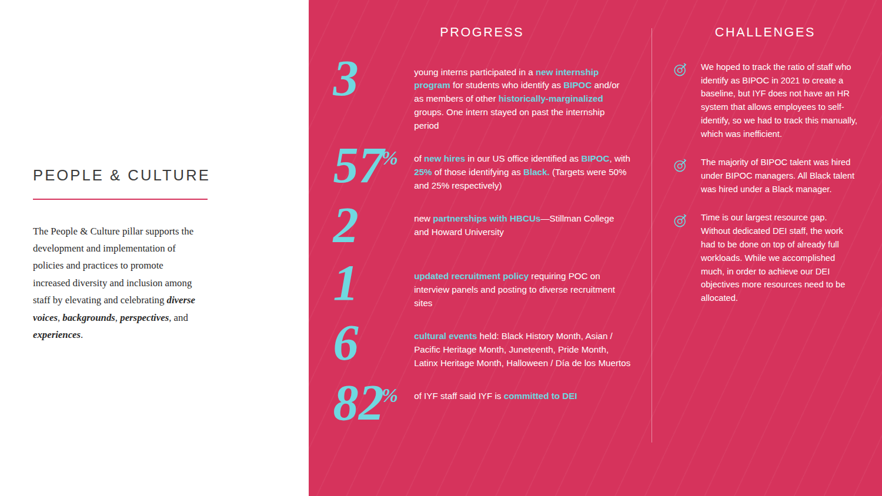PEOPLE & CULTURE
The People & Culture pillar supports the development and implementation of policies and practices to promote increased diversity and inclusion among staff by elevating and celebrating diverse voices, backgrounds, perspectives, and experiences.
PROGRESS
3 young interns participated in a new internship program for students who identify as BIPOC and/or as members of other historically-marginalized groups. One intern stayed on past the internship period
57% of new hires in our US office identified as BIPOC, with 25% of those identifying as Black. (Targets were 50% and 25% respectively)
2 new partnerships with HBCUs—Stillman College and Howard University
1 updated recruitment policy requiring POC on interview panels and posting to diverse recruitment sites
6 cultural events held: Black History Month, Asian / Pacific Heritage Month, Juneteenth, Pride Month, Latinx Heritage Month, Halloween / Día de los Muertos
82% of IYF staff said IYF is committed to DEI
CHALLENGES
We hoped to track the ratio of staff who identify as BIPOC in 2021 to create a baseline, but IYF does not have an HR system that allows employees to self-identify, so we had to track this manually, which was inefficient.
The majority of BIPOC talent was hired under BIPOC managers. All Black talent was hired under a Black manager.
Time is our largest resource gap. Without dedicated DEI staff, the work had to be done on top of already full workloads. While we accomplished much, in order to achieve our DEI objectives more resources need to be allocated.